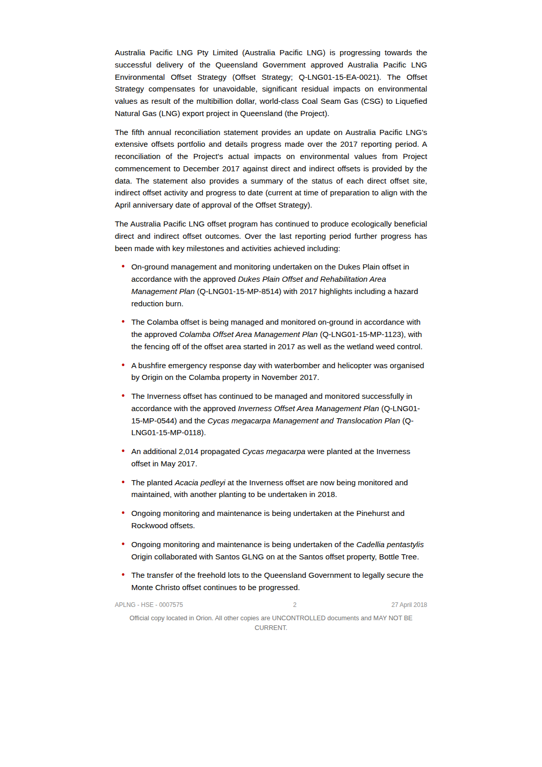Australia Pacific LNG Pty Limited (Australia Pacific LNG) is progressing towards the successful delivery of the Queensland Government approved Australia Pacific LNG Environmental Offset Strategy (Offset Strategy; Q-LNG01-15-EA-0021). The Offset Strategy compensates for unavoidable, significant residual impacts on environmental values as result of the multibillion dollar, world-class Coal Seam Gas (CSG) to Liquefied Natural Gas (LNG) export project in Queensland (the Project).
The fifth annual reconciliation statement provides an update on Australia Pacific LNG's extensive offsets portfolio and details progress made over the 2017 reporting period. A reconciliation of the Project's actual impacts on environmental values from Project commencement to December 2017 against direct and indirect offsets is provided by the data. The statement also provides a summary of the status of each direct offset site, indirect offset activity and progress to date (current at time of preparation to align with the April anniversary date of approval of the Offset Strategy).
The Australia Pacific LNG offset program has continued to produce ecologically beneficial direct and indirect offset outcomes. Over the last reporting period further progress has been made with key milestones and activities achieved including:
On-ground management and monitoring undertaken on the Dukes Plain offset in accordance with the approved Dukes Plain Offset and Rehabilitation Area Management Plan (Q-LNG01-15-MP-8514) with 2017 highlights including a hazard reduction burn.
The Colamba offset is being managed and monitored on-ground in accordance with the approved Colamba Offset Area Management Plan (Q-LNG01-15-MP-1123), with the fencing off of the offset area started in 2017 as well as the wetland weed control.
A bushfire emergency response day with waterbomber and helicopter was organised by Origin on the Colamba property in November 2017.
The Inverness offset has continued to be managed and monitored successfully in accordance with the approved Inverness Offset Area Management Plan (Q-LNG01-15-MP-0544) and the Cycas megacarpa Management and Translocation Plan (Q-LNG01-15-MP-0118).
An additional 2,014 propagated Cycas megacarpa were planted at the Inverness offset in May 2017.
The planted Acacia pedleyi at the Inverness offset are now being monitored and maintained, with another planting to be undertaken in 2018.
Ongoing monitoring and maintenance is being undertaken at the Pinehurst and Rockwood offsets.
Ongoing monitoring and maintenance is being undertaken of the Cadellia pentastylis Origin collaborated with Santos GLNG on at the Santos offset property, Bottle Tree.
The transfer of the freehold lots to the Queensland Government to legally secure the Monte Christo offset continues to be progressed.
APLNG - HSE - 0007575
2
27 April 2018
Official copy located in Orion. All other copies are UNCONTROLLED documents and MAY NOT BE CURRENT.